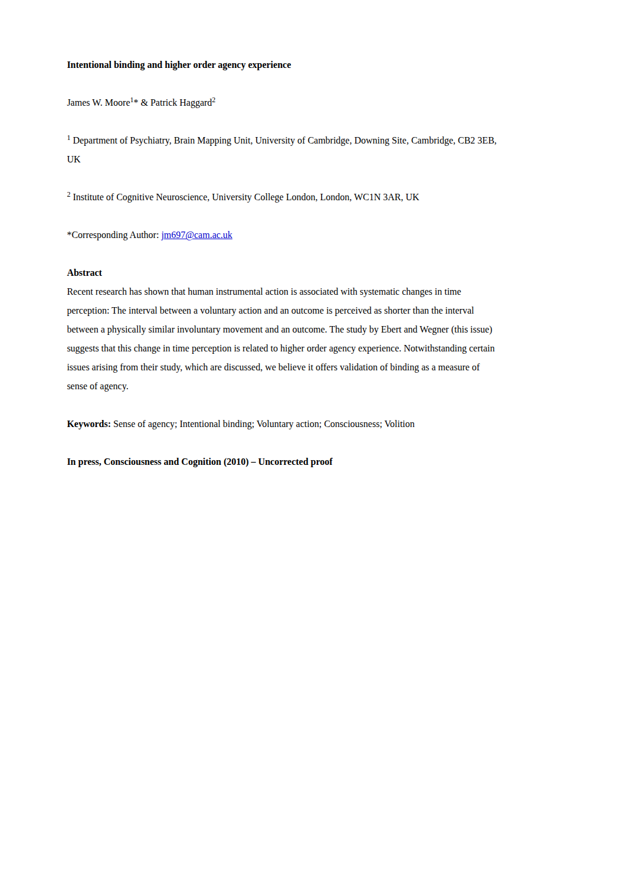Intentional binding and higher order agency experience
James W. Moore1* & Patrick Haggard2
1 Department of Psychiatry, Brain Mapping Unit, University of Cambridge, Downing Site, Cambridge, CB2 3EB, UK
2 Institute of Cognitive Neuroscience, University College London, London, WC1N 3AR, UK
*Corresponding Author: jm697@cam.ac.uk
Abstract
Recent research has shown that human instrumental action is associated with systematic changes in time perception: The interval between a voluntary action and an outcome is perceived as shorter than the interval between a physically similar involuntary movement and an outcome. The study by Ebert and Wegner (this issue) suggests that this change in time perception is related to higher order agency experience. Notwithstanding certain issues arising from their study, which are discussed, we believe it offers validation of binding as a measure of sense of agency.
Keywords: Sense of agency; Intentional binding; Voluntary action; Consciousness; Volition
In press, Consciousness and Cognition (2010) – Uncorrected proof